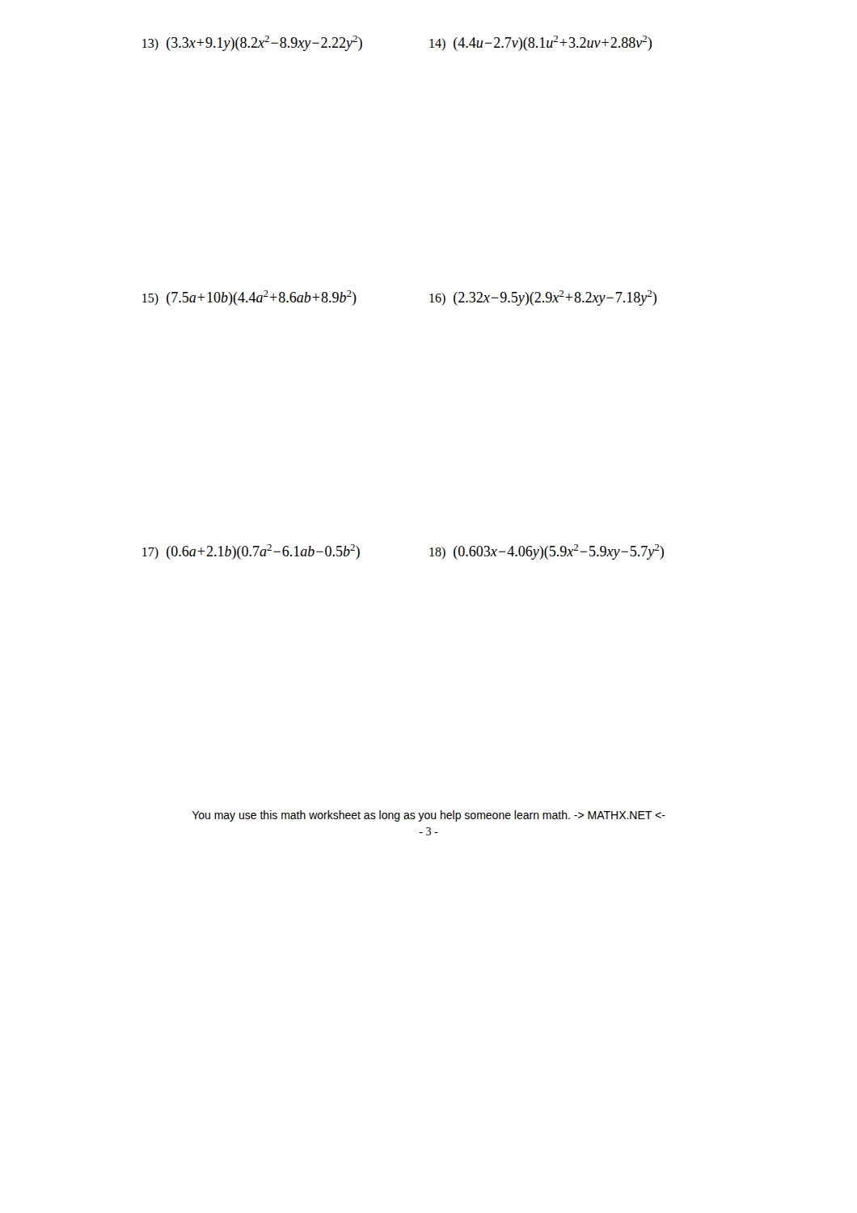| 13) ( 3.3 x + 9.1 y )( 8.2 x 2 − 8.9 xy − 2.22 y 2 ) | 14) ( 4.4 u − 2.7 v )( 8.1 u 2 + 3.2 uv + 2.88 v 2 ) |
| 15) ( 7.5 a + 10 b )( 4.4 a 2 + 8.6 ab + 8.9 b 2 ) | 16) ( 2.32 x − 9.5 y )( 2.9 x 2 + 8.2 xy − 7.18 y 2 ) |
| 17) ( 0.6 a + 2.1 b )( 0.7 a 2 − 6.1 ab − 0.5 b 2 ) | 18) ( 0.603 x − 4.06 y )( 5.9 x 2 − 5.9 xy − 5.7 y 2 ) |
You may use this math worksheet as long as you help someone learn math. -> MATHX.NET <-
- 3 -